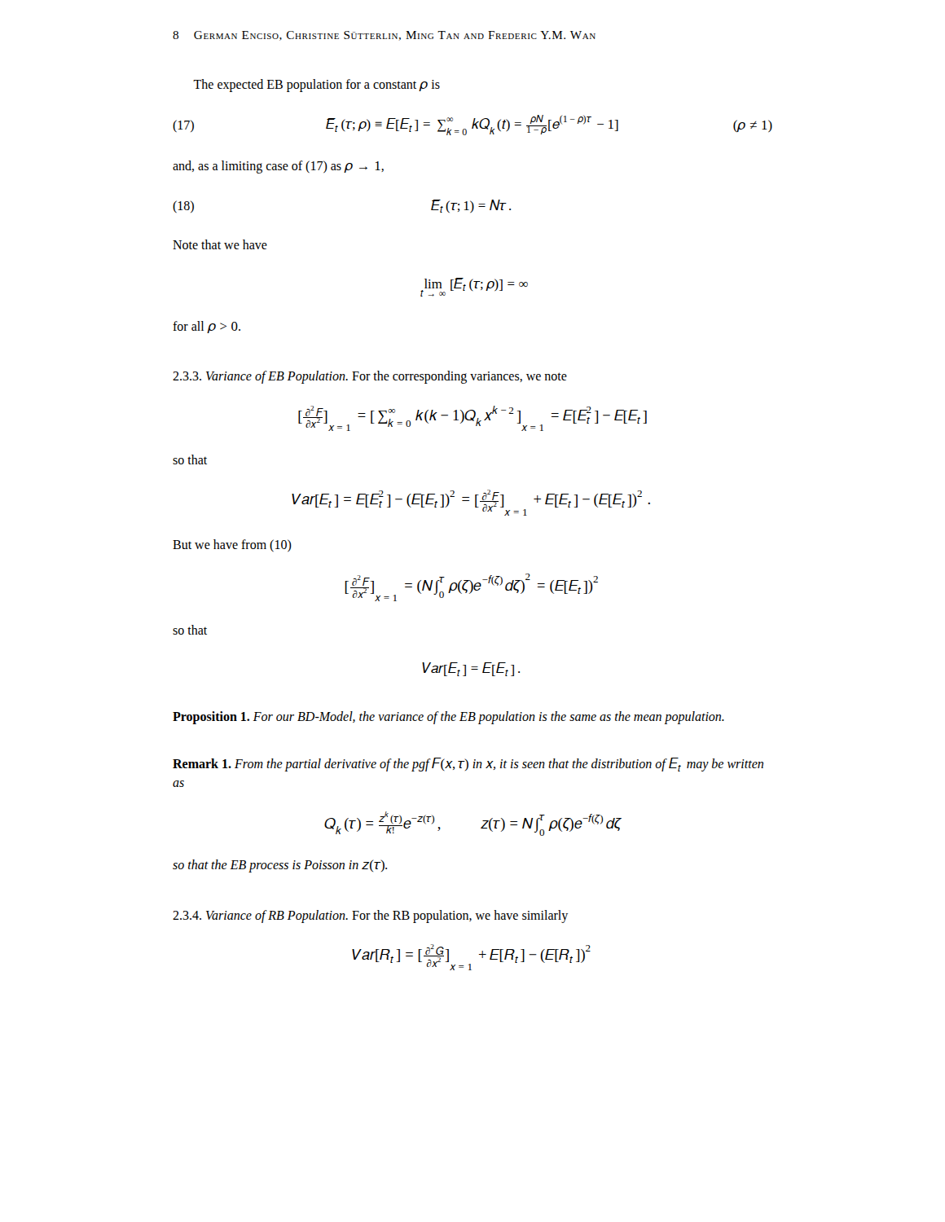8 German Enciso, Christine Sütterlin, Ming Tan and Frederic Y.M. Wan
The expected EB population for a constant ρ is
(17)
E¯t (τ;ρ) ≡ E[Et] = ∑ k=0 ∞ kQk(t) = ρN1−ρ [ e(1−ρ)τ −1 ]
(ρ≠1)
and, as a limiting case of (17) as ρ→1,
(18)
E¯t (τ;1) = Nτ.
Note that we have
lim t→∞ [ E¯t (τ;ρ) ] =∞
for all ρ>0.
2.3.3. Variance of EB Population. For the corresponding variances, we note
[∂2F∂x2] x=1 = [ ∑k=0∞ k(k−1) Qk xk−2 ] x=1 = E[Et2] − E[Et]
so that
Var [Et] = E[Et2] − (E[Et])2 = [∂2F∂x2] x=1 + E[Et] − (E[Et])2 .
But we have from (10)
[∂2F∂x2] x=1 = ( N ∫0τ ρ(ζ) e−f(ζ) dζ ) 2 = (E[Et])2
so that
Var [Et] = E[Et] .
Proposition 1. For our BD-Model, the variance of the EB population is the same as the mean population.
Remark 1. From the partial derivative of the pgf F(x,τ) in x, it is seen that the distribution of Et may be written as
Qk(τ) = zk(τ) k! e−z(τ) , z(τ) = N ∫0τ ρ(ζ) e−f(ζ) dζ
so that the EB process is Poisson in z(τ).
2.3.4. Variance of RB Population. For the RB population, we have similarly
Var [Rt] = [∂2G∂x2] x=1 + E[Rt] − (E[Rt])2